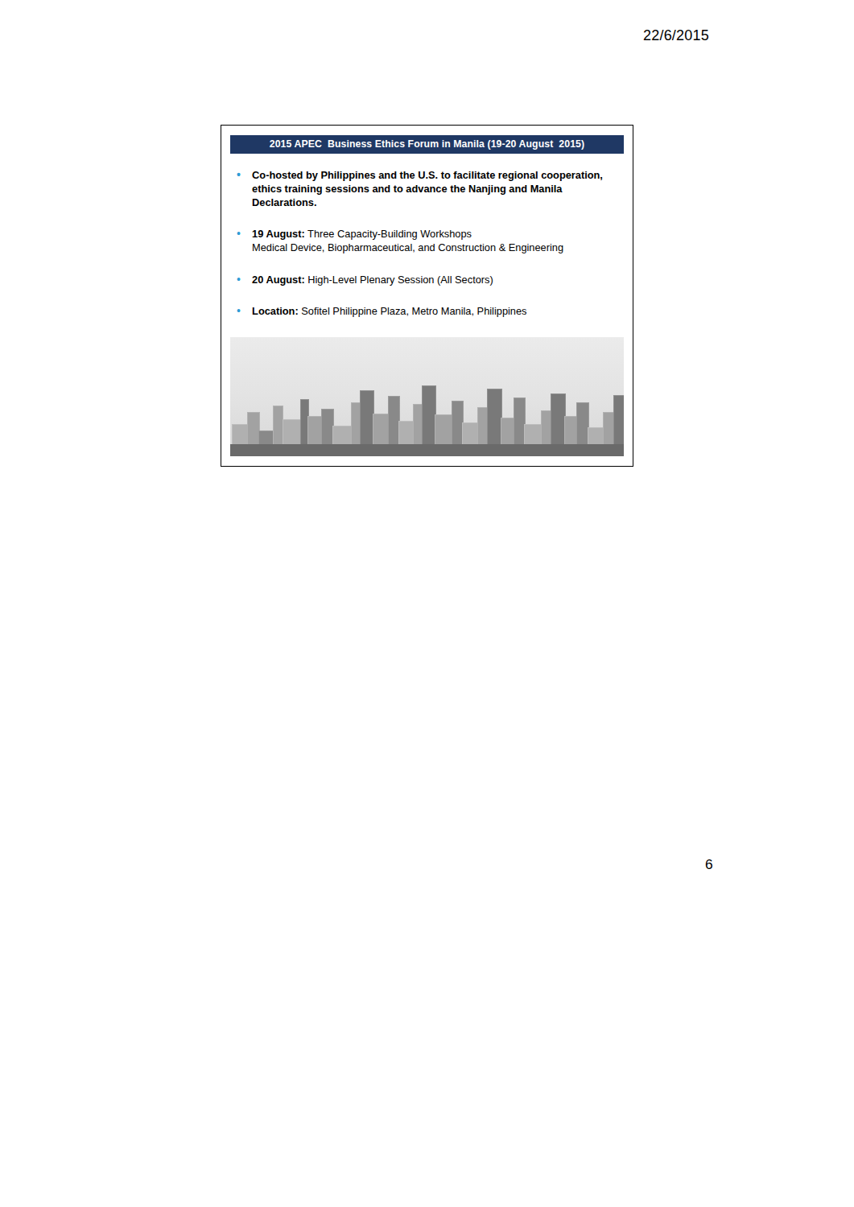22/6/2015
2015 APEC Business Ethics Forum in Manila (19-20 August 2015)
Co-hosted by Philippines and the U.S. to facilitate regional cooperation, ethics training sessions and to advance the Nanjing and Manila Declarations.
19 August: Three Capacity-Building Workshops
Medical Device, Biopharmaceutical, and Construction & Engineering
20 August: High-Level Plenary Session (All Sectors)
Location: Sofitel Philippine Plaza, Metro Manila, Philippines
6